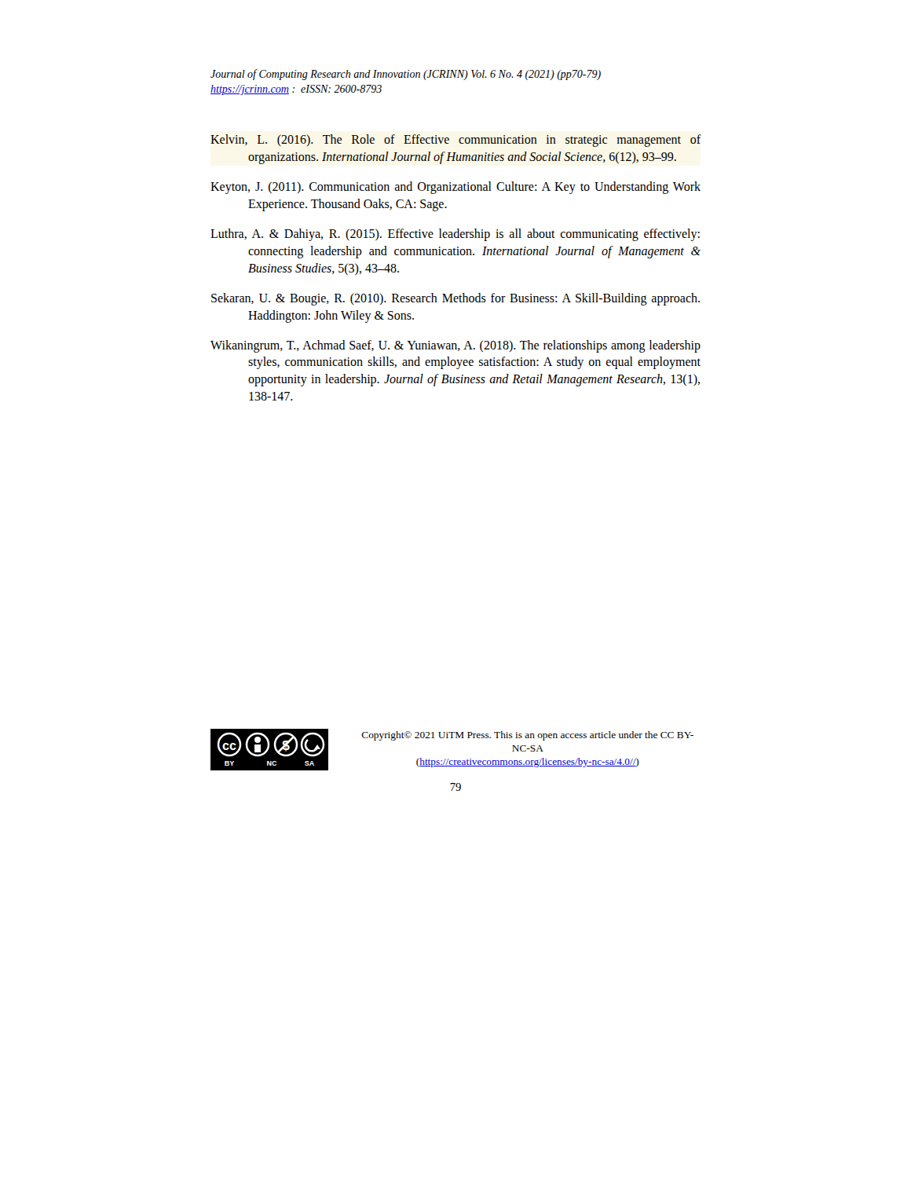Journal of Computing Research and Innovation (JCRINN) Vol. 6 No. 4 (2021) (pp70-79)
https://jcrinn.com : eISSN: 2600-8793
Kelvin, L. (2016). The Role of Effective communication in strategic management of organizations. International Journal of Humanities and Social Science, 6(12), 93–99.
Keyton, J. (2011). Communication and Organizational Culture: A Key to Understanding Work Experience. Thousand Oaks, CA: Sage.
Luthra, A. & Dahiya, R. (2015). Effective leadership is all about communicating effectively: connecting leadership and communication. International Journal of Management & Business Studies, 5(3), 43–48.
Sekaran, U. & Bougie, R. (2010). Research Methods for Business: A Skill-Building approach. Haddington: John Wiley & Sons.
Wikaningrum, T., Achmad Saef, U. & Yuniawan, A. (2018). The relationships among leadership styles, communication skills, and employee satisfaction: A study on equal employment opportunity in leadership. Journal of Business and Retail Management Research, 13(1), 138-147.
cc $ BY NC SA
Copyright© 2021 UiTM Press. This is an open access article under the CC BY-NC-SA
(https://creativecommons.org/licenses/by-nc-sa/4.0//)
79